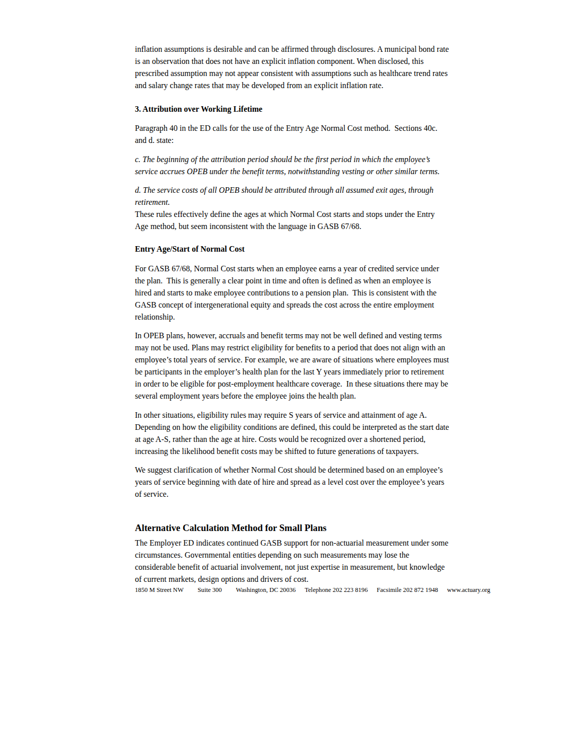inflation assumptions is desirable and can be affirmed through disclosures. A municipal bond rate is an observation that does not have an explicit inflation component. When disclosed, this prescribed assumption may not appear consistent with assumptions such as healthcare trend rates and salary change rates that may be developed from an explicit inflation rate.
3. Attribution over Working Lifetime
Paragraph 40 in the ED calls for the use of the Entry Age Normal Cost method. Sections 40c. and d. state:
c. The beginning of the attribution period should be the first period in which the employee’s service accrues OPEB under the benefit terms, notwithstanding vesting or other similar terms.
d. The service costs of all OPEB should be attributed through all assumed exit ages, through retirement.
These rules effectively define the ages at which Normal Cost starts and stops under the Entry Age method, but seem inconsistent with the language in GASB 67/68.
Entry Age/Start of Normal Cost
For GASB 67/68, Normal Cost starts when an employee earns a year of credited service under the plan. This is generally a clear point in time and often is defined as when an employee is hired and starts to make employee contributions to a pension plan. This is consistent with the GASB concept of intergenerational equity and spreads the cost across the entire employment relationship.
In OPEB plans, however, accruals and benefit terms may not be well defined and vesting terms may not be used. Plans may restrict eligibility for benefits to a period that does not align with an employee’s total years of service. For example, we are aware of situations where employees must be participants in the employer’s health plan for the last Y years immediately prior to retirement in order to be eligible for post-employment healthcare coverage. In these situations there may be several employment years before the employee joins the health plan.
In other situations, eligibility rules may require S years of service and attainment of age A. Depending on how the eligibility conditions are defined, this could be interpreted as the start date at age A-S, rather than the age at hire. Costs would be recognized over a shortened period, increasing the likelihood benefit costs may be shifted to future generations of taxpayers.
We suggest clarification of whether Normal Cost should be determined based on an employee’s years of service beginning with date of hire and spread as a level cost over the employee’s years of service.
Alternative Calculation Method for Small Plans
The Employer ED indicates continued GASB support for non-actuarial measurement under some circumstances. Governmental entities depending on such measurements may lose the considerable benefit of actuarial involvement, not just expertise in measurement, but knowledge of current markets, design options and drivers of cost.
1850 M Street NW Suite 300 Washington, DC 20036 Telephone 202 223 8196 Facsimile 202 872 1948 www.actuary.org